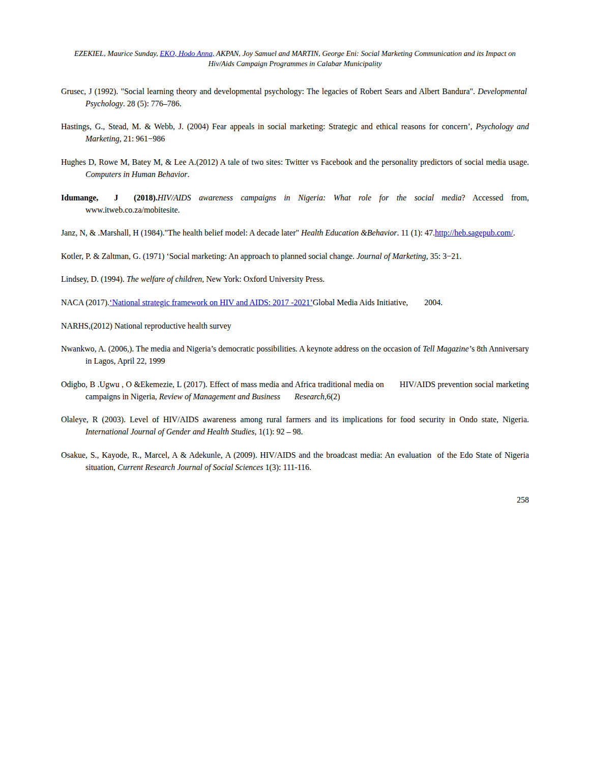EZEKIEL, Maurice Sunday, EKO, Hodo Anna, AKPAN, Joy Samuel and MARTIN, George Eni: Social Marketing Communication and its Impact on Hiv/Aids Campaign Programmes in Calabar Municipality
Grusec, J (1992). "Social learning theory and developmental psychology: The legacies of Robert Sears and Albert Bandura". Developmental Psychology. 28 (5): 776–786.
Hastings, G., Stead, M. & Webb, J. (2004) Fear appeals in social marketing: Strategic and ethical reasons for concern’, Psychology and Marketing, 21: 961−986
Hughes D, Rowe M, Batey M, & Lee A.(2012) A tale of two sites: Twitter vs Facebook and the personality predictors of social media usage. Computers in Human Behavior.
Idumange, J (2018). HIV/AIDS awareness campaigns in Nigeria: What role for the social media? Accessed from, www.itweb.co.za/mobitesite.
Janz, N, & .Marshall, H (1984)."The health belief model: A decade later" Health Education &Behavior. 11 (1): 47.http://heb.sagepub.com/.
Kotler, P. & Zaltman, G. (1971) ‘Social marketing: An approach to planned social change. Journal of Marketing, 35: 3−21.
Lindsey, D. (1994). The welfare of children, New York: Oxford University Press.
NACA (2017).‘National strategic framework on HIV and AIDS: 2017 -2021’Global Media Aids Initiative, 2004.
NARHS,(2012) National reproductive health survey
Nwankwo, A. (2006,). The media and Nigeria’s democratic possibilities. A keynote address on the occasion of Tell Magazine’s 8th Anniversary in Lagos, April 22, 1999
Odigbo, B .Ugwu , O &Ekemezie, L (2017). Effect of mass media and Africa traditional media on HIV/AIDS prevention social marketing campaigns in Nigeria, Review of Management and Business Research,6(2)
Olaleye, R (2003). Level of HIV/AIDS awareness among rural farmers and its implications for food security in Ondo state, Nigeria. International Journal of Gender and Health Studies, 1(1): 92 – 98.
Osakue, S., Kayode, R., Marcel, A & Adekunle, A (2009). HIV/AIDS and the broadcast media: An evaluation of the Edo State of Nigeria situation, Current Research Journal of Social Sciences 1(3): 111-116.
258